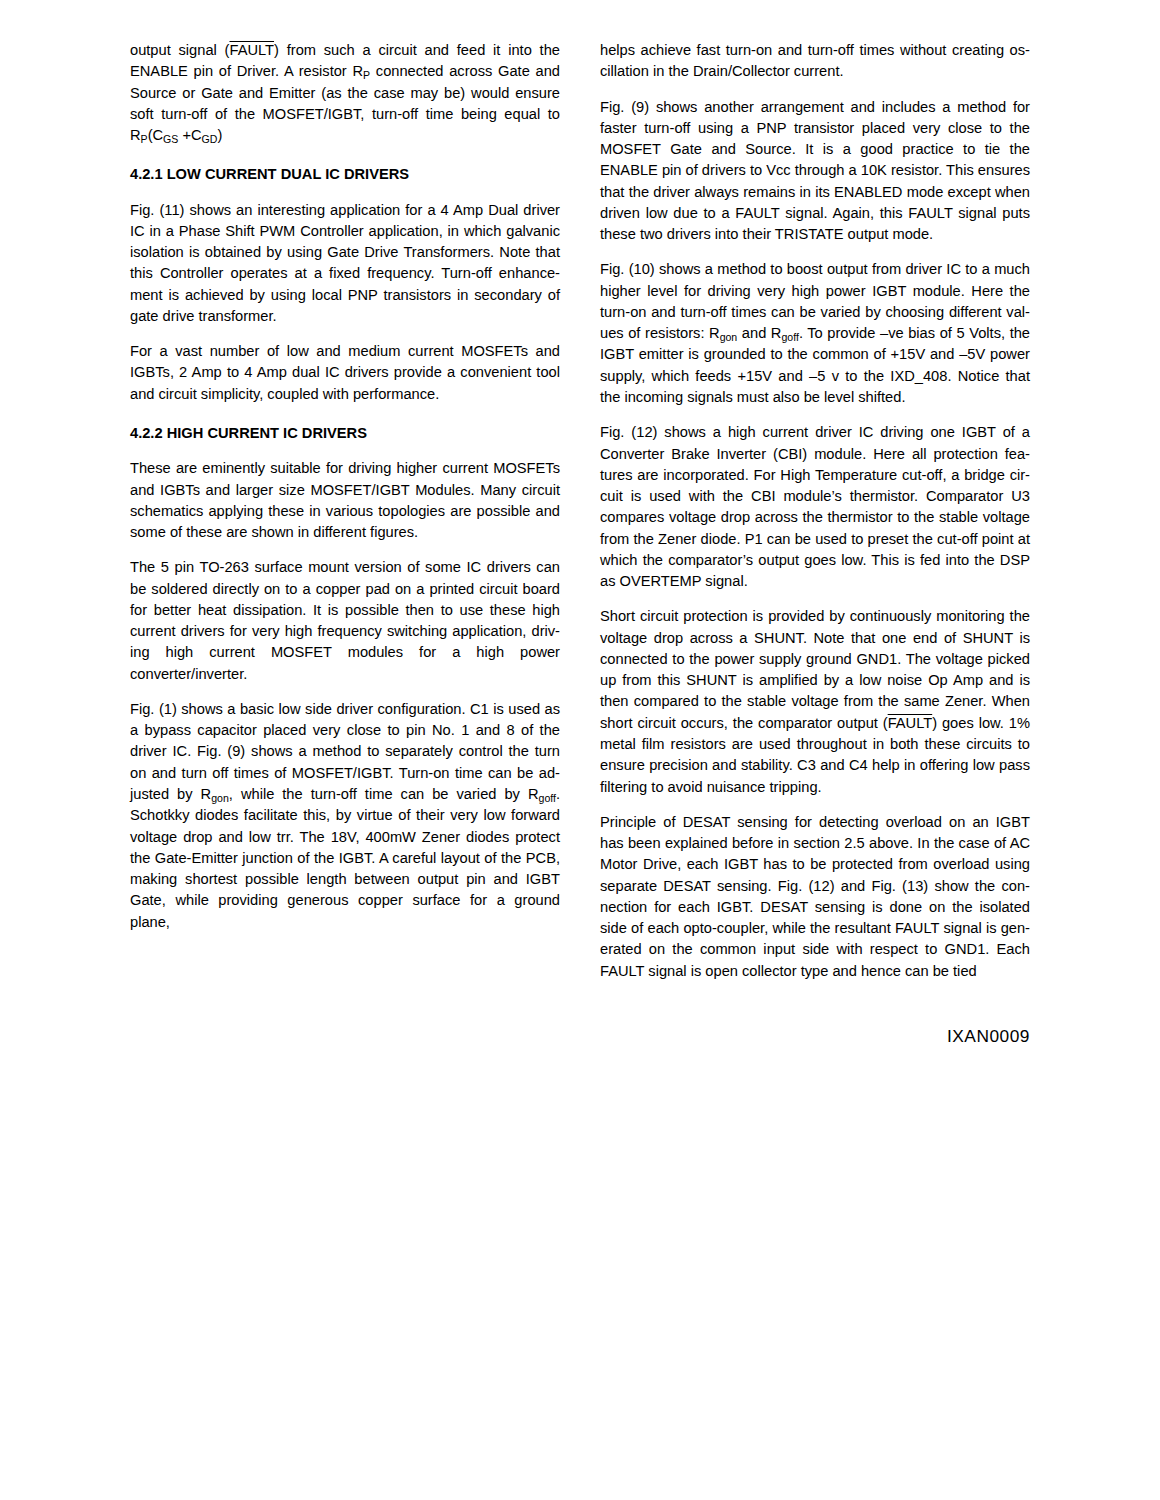output signal (FAULT) from such a circuit and feed it into the ENABLE pin of Driver. A resistor RP connected across Gate and Source or Gate and Emitter (as the case may be) would ensure soft turn-off of the MOSFET/IGBT, turn-off time being equal to RP(CGS +CGD)
4.2.1 LOW CURRENT DUAL IC DRIVERS
Fig. (11) shows an interesting application for a 4 Amp Dual driver IC in a Phase Shift PWM Controller application, in which galvanic isolation is obtained by using Gate Drive Transformers. Note that this Controller operates at a fixed frequency. Turn-off enhancement is achieved by using local PNP transistors in secondary of gate drive transformer.
For a vast number of low and medium current MOSFETs and IGBTs, 2 Amp to 4 Amp dual IC drivers provide a convenient tool and circuit simplicity, coupled with performance.
4.2.2 HIGH CURRENT IC DRIVERS
These are eminently suitable for driving higher current MOSFETs and IGBTs and larger size MOSFET/IGBT Modules. Many circuit schematics applying these in various topologies are possible and some of these are shown in different figures.
The 5 pin TO-263 surface mount version of some IC drivers can be soldered directly on to a copper pad on a printed circuit board for better heat dissipation. It is possible then to use these high current drivers for very high frequency switching application, driving high current MOSFET modules for a high power converter/inverter.
Fig. (1) shows a basic low side driver configuration. C1 is used as a bypass capacitor placed very close to pin No. 1 and 8 of the driver IC. Fig. (9) shows a method to separately control the turn on and turn off times of MOSFET/IGBT. Turn-on time can be adjusted by Rgon, while the turn-off time can be varied by Rgoff. Schotkky diodes facilitate this, by virtue of their very low forward voltage drop and low trr. The 18V, 400mW Zener diodes protect the Gate-Emitter junction of the IGBT. A careful layout of the PCB, making shortest possible length between output pin and IGBT Gate, while providing generous copper surface for a ground plane,
helps achieve fast turn-on and turn-off times without creating oscillation in the Drain/Collector current.
Fig. (9) shows another arrangement and includes a method for faster turn-off using a PNP transistor placed very close to the MOSFET Gate and Source. It is a good practice to tie the ENABLE pin of drivers to Vcc through a 10K resistor. This ensures that the driver always remains in its ENABLED mode except when driven low due to a FAULT signal. Again, this FAULT signal puts these two drivers into their TRISTATE output mode.
Fig. (10) shows a method to boost output from driver IC to a much higher level for driving very high power IGBT module. Here the turn-on and turn-off times can be varied by choosing different values of resistors: Rgon and Rgoff. To provide –ve bias of 5 Volts, the IGBT emitter is grounded to the common of +15V and –5V power supply, which feeds +15V and –5 v to the IXD_408. Notice that the incoming signals must also be level shifted.
Fig. (12) shows a high current driver IC driving one IGBT of a Converter Brake Inverter (CBI) module. Here all protection features are incorporated. For High Temperature cut-off, a bridge circuit is used with the CBI module’s thermistor. Comparator U3 compares voltage drop across the thermistor to the stable voltage from the Zener diode. P1 can be used to preset the cut-off point at which the comparator’s output goes low. This is fed into the DSP as OVERTEMP signal.
Short circuit protection is provided by continuously monitoring the voltage drop across a SHUNT. Note that one end of SHUNT is connected to the power supply ground GND1. The voltage picked up from this SHUNT is amplified by a low noise Op Amp and is then compared to the stable voltage from the same Zener. When short circuit occurs, the comparator output (FAULT) goes low. 1% metal film resistors are used throughout in both these circuits to ensure precision and stability. C3 and C4 help in offering low pass filtering to avoid nuisance tripping.
Principle of DESAT sensing for detecting overload on an IGBT has been explained before in section 2.5 above. In the case of AC Motor Drive, each IGBT has to be protected from overload using separate DESAT sensing. Fig. (12) and Fig. (13) show the connection for each IGBT. DESAT sensing is done on the isolated side of each opto-coupler, while the resultant FAULT signal is generated on the common input side with respect to GND1. Each FAULT signal is open collector type and hence can be tied
IXAN0009